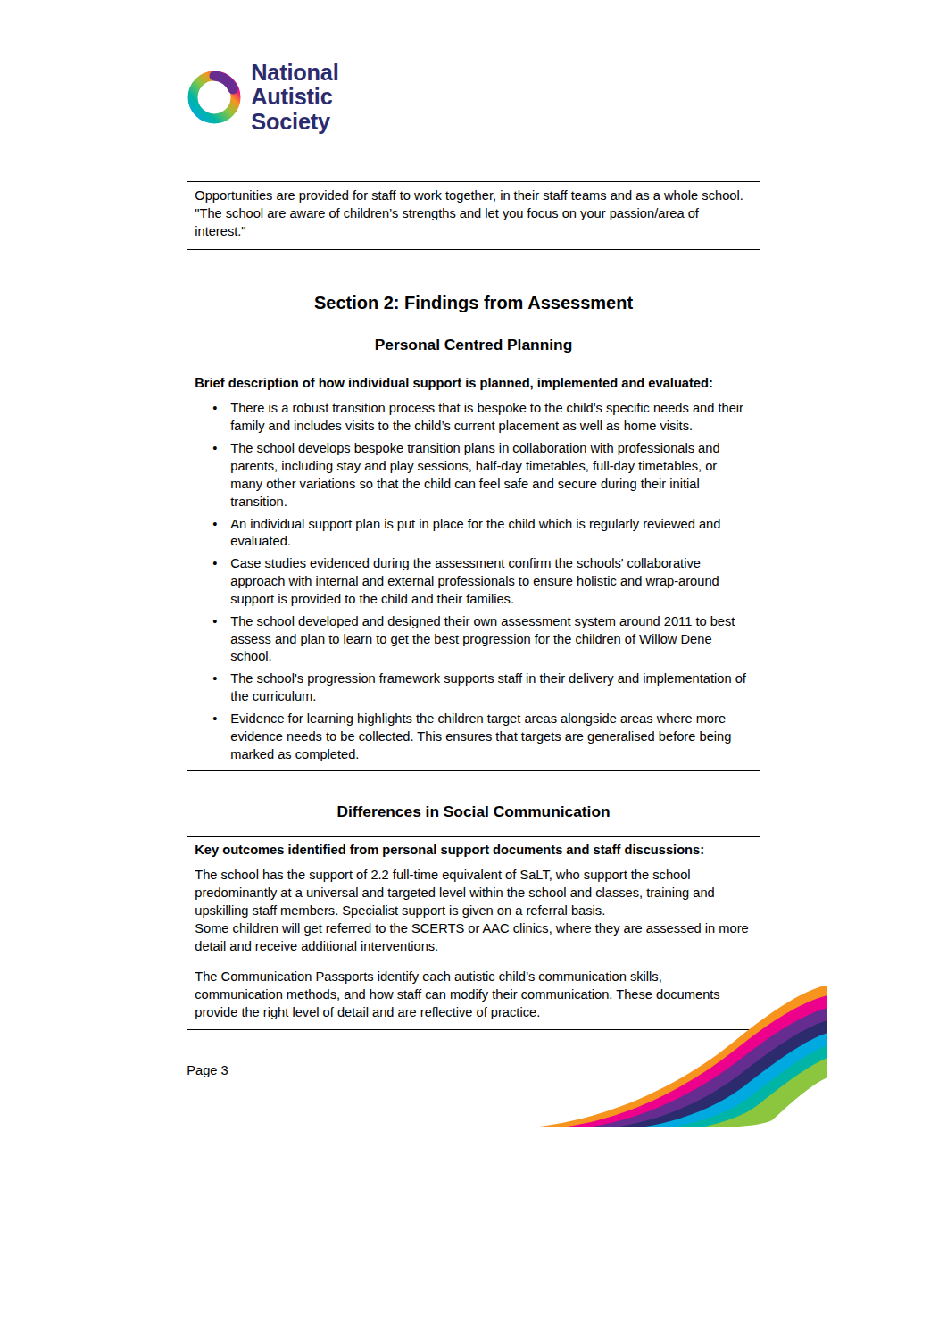National
Autistic
Society
Opportunities are provided for staff to work together, in their staff teams and as a whole school. "The school are aware of children’s strengths and let you focus on your passion/area of interest."
Section 2: Findings from Assessment
Personal Centred Planning
Brief description of how individual support is planned, implemented and evaluated:
There is a robust transition process that is bespoke to the child's specific needs and their family and includes visits to the child’s current placement as well as home visits.
The school develops bespoke transition plans in collaboration with professionals and parents, including stay and play sessions, half-day timetables, full-day timetables, or many other variations so that the child can feel safe and secure during their initial transition.
An individual support plan is put in place for the child which is regularly reviewed and evaluated.
Case studies evidenced during the assessment confirm the schools' collaborative approach with internal and external professionals to ensure holistic and wrap-around support is provided to the child and their families.
The school developed and designed their own assessment system around 2011 to best assess and plan to learn to get the best progression for the children of Willow Dene school.
The school's progression framework supports staff in their delivery and implementation of the curriculum.
Evidence for learning highlights the children target areas alongside areas where more evidence needs to be collected. This ensures that targets are generalised before being marked as completed.
Differences in Social Communication
Key outcomes identified from personal support documents and staff discussions:
The school has the support of 2.2 full-time equivalent of SaLT, who support the school predominantly at a universal and targeted level within the school and classes, training and upskilling staff members. Specialist support is given on a referral basis.
Some children will get referred to the SCERTS or AAC clinics, where they are assessed in more detail and receive additional interventions.
The Communication Passports identify each autistic child’s communication skills, communication methods, and how staff can modify their communication. These documents provide the right level of detail and are reflective of practice.
Page 3